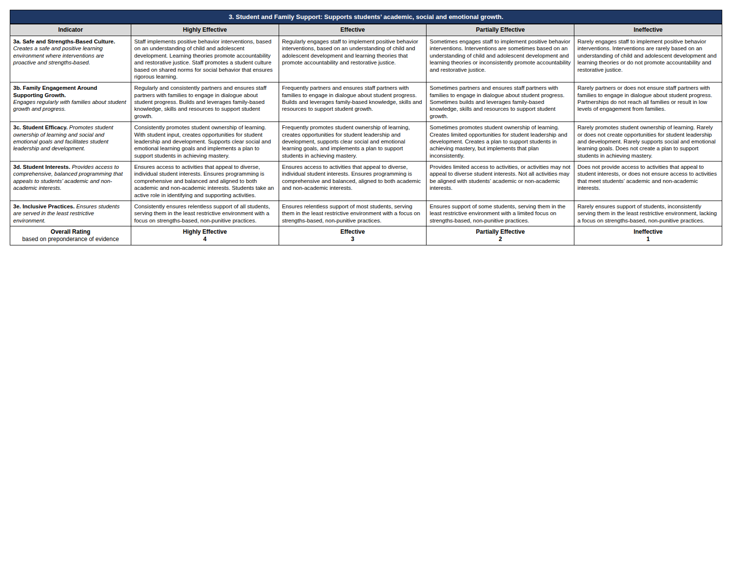3. Student and Family Support: Supports students’ academic, social and emotional growth.
| Indicator | Highly Effective | Effective | Partially Effective | Ineffective |
| --- | --- | --- | --- | --- |
| 3a. Safe and Strengths-Based Culture. Creates a safe and positive learning environment where interventions are proactive and strengths-based. | Staff implements positive behavior interventions, based on an understanding of child and adolescent development. Learning theories promote accountability and restorative justice. Staff promotes a student culture based on shared norms for social behavior that ensures rigorous learning. | Regularly engages staff to implement positive behavior interventions, based on an understanding of child and adolescent development and learning theories that promote accountability and restorative justice. | Sometimes engages staff to implement positive behavior interventions. Interventions are sometimes based on an understanding of child and adolescent development and learning theories or inconsistently promote accountability and restorative justice. | Rarely engages staff to implement positive behavior interventions. Interventions are rarely based on an understanding of child and adolescent development and learning theories or do not promote accountability and restorative justice. |
| 3b. Family Engagement Around Supporting Growth. Engages regularly with families about student growth and progress. | Regularly and consistently partners and ensures staff partners with families to engage in dialogue about student progress. Builds and leverages family-based knowledge, skills and resources to support student growth. | Frequently partners and ensures staff partners with families to engage in dialogue about student progress. Builds and leverages family-based knowledge, skills and resources to support student growth. | Sometimes partners and ensures staff partners with families to engage in dialogue about student progress. Sometimes builds and leverages family-based knowledge, skills and resources to support student growth. | Rarely partners or does not ensure staff partners with families to engage in dialogue about student progress. Partnerships do not reach all families or result in low levels of engagement from families. |
| 3c. Student Efficacy. Promotes student ownership of learning and social and emotional goals and facilitates student leadership and development. | Consistently promotes student ownership of learning. With student input, creates opportunities for student leadership and development. Supports clear social and emotional learning goals and implements a plan to support students in achieving mastery. | Frequently promotes student ownership of learning, creates opportunities for student leadership and development, supports clear social and emotional learning goals, and implements a plan to support students in achieving mastery. | Sometimes promotes student ownership of learning. Creates limited opportunities for student leadership and development. Creates a plan to support students in achieving mastery, but implements that plan inconsistently. | Rarely promotes student ownership of learning. Rarely or does not create opportunities for student leadership and development. Rarely supports social and emotional learning goals. Does not create a plan to support students in achieving mastery. |
| 3d. Student Interests. Provides access to comprehensive, balanced programming that appeals to students’ academic and non-academic interests. | Ensures access to activities that appeal to diverse, individual student interests. Ensures programming is comprehensive and balanced and aligned to both academic and non-academic interests. Students take an active role in identifying and supporting activities. | Ensures access to activities that appeal to diverse, individual student interests. Ensures programming is comprehensive and balanced, aligned to both academic and non-academic interests. | Provides limited access to activities, or activities may not appeal to diverse student interests. Not all activities may be aligned with students’ academic or non-academic interests. | Does not provide access to activities that appeal to student interests, or does not ensure access to activities that meet students’ academic and non-academic interests. |
| 3e. Inclusive Practices. Ensures students are served in the least restrictive environment. | Consistently ensures relentless support of all students, serving them in the least restrictive environment with a focus on strengths-based, non-punitive practices. | Ensures relentless support of most students, serving them in the least restrictive environment with a focus on strengths-based, non-punitive practices. | Ensures support of some students, serving them in the least restrictive environment with a limited focus on strengths-based, non-punitive practices. | Rarely ensures support of students, inconsistently serving them in the least restrictive environment, lacking a focus on strengths-based, non-punitive practices. |
| Overall Rating based on preponderance of evidence | Highly Effective 4 | Effective 3 | Partially Effective 2 | Ineffective 1 |